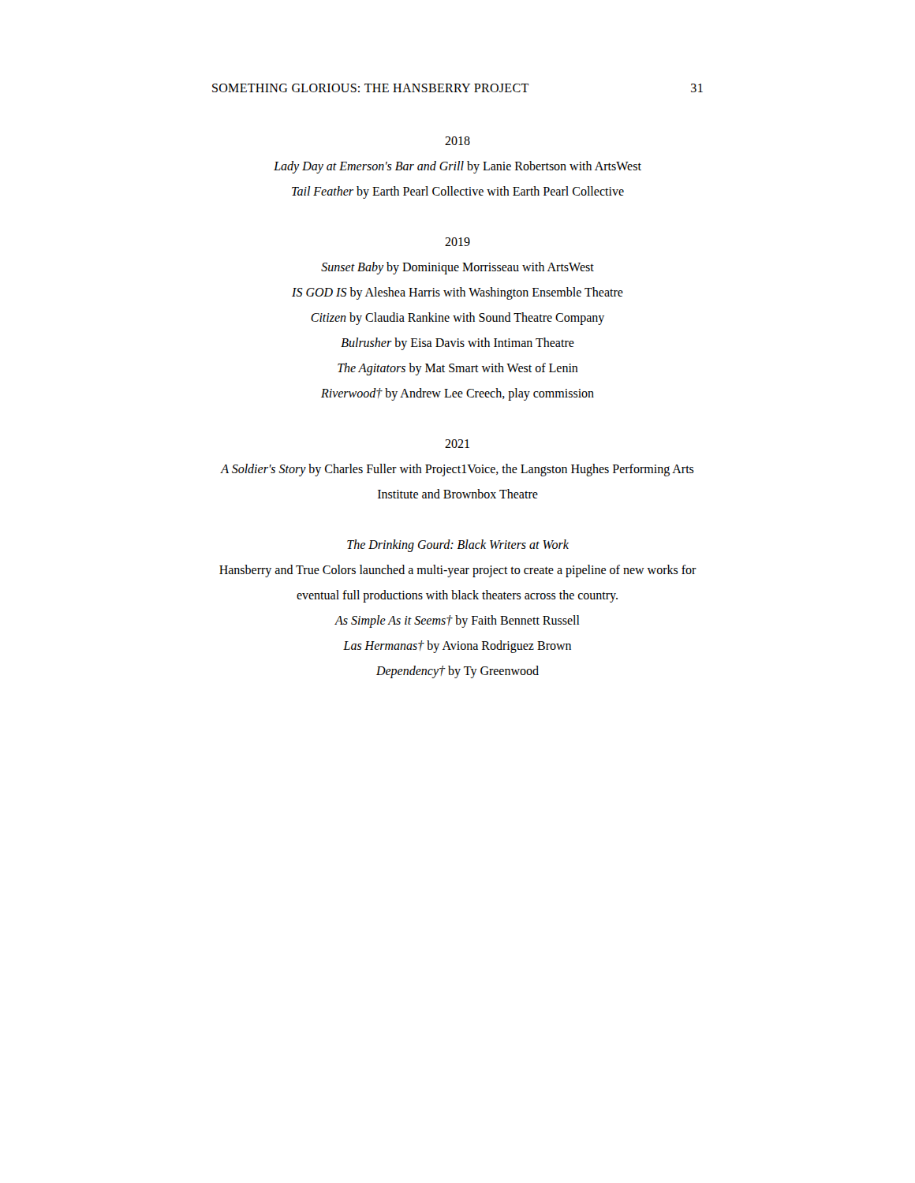Something Glorious: The Hansberry Project 31
2018
Lady Day at Emerson's Bar and Grill by Lanie Robertson with ArtsWest
Tail Feather by Earth Pearl Collective with Earth Pearl Collective
2019
Sunset Baby by Dominique Morrisseau with ArtsWest
IS GOD IS by Aleshea Harris with Washington Ensemble Theatre
Citizen by Claudia Rankine with Sound Theatre Company
Bulrusher by Eisa Davis with Intiman Theatre
The Agitators by Mat Smart with West of Lenin
Riverwood† by Andrew Lee Creech, play commission
2021
A Soldier's Story by Charles Fuller with Project1Voice, the Langston Hughes Performing Arts Institute and Brownbox Theatre
The Drinking Gourd: Black Writers at Work
Hansberry and True Colors launched a multi-year project to create a pipeline of new works for eventual full productions with black theaters across the country.
As Simple As it Seems† by Faith Bennett Russell
Las Hermanas† by Aviona Rodriguez Brown
Dependency† by Ty Greenwood